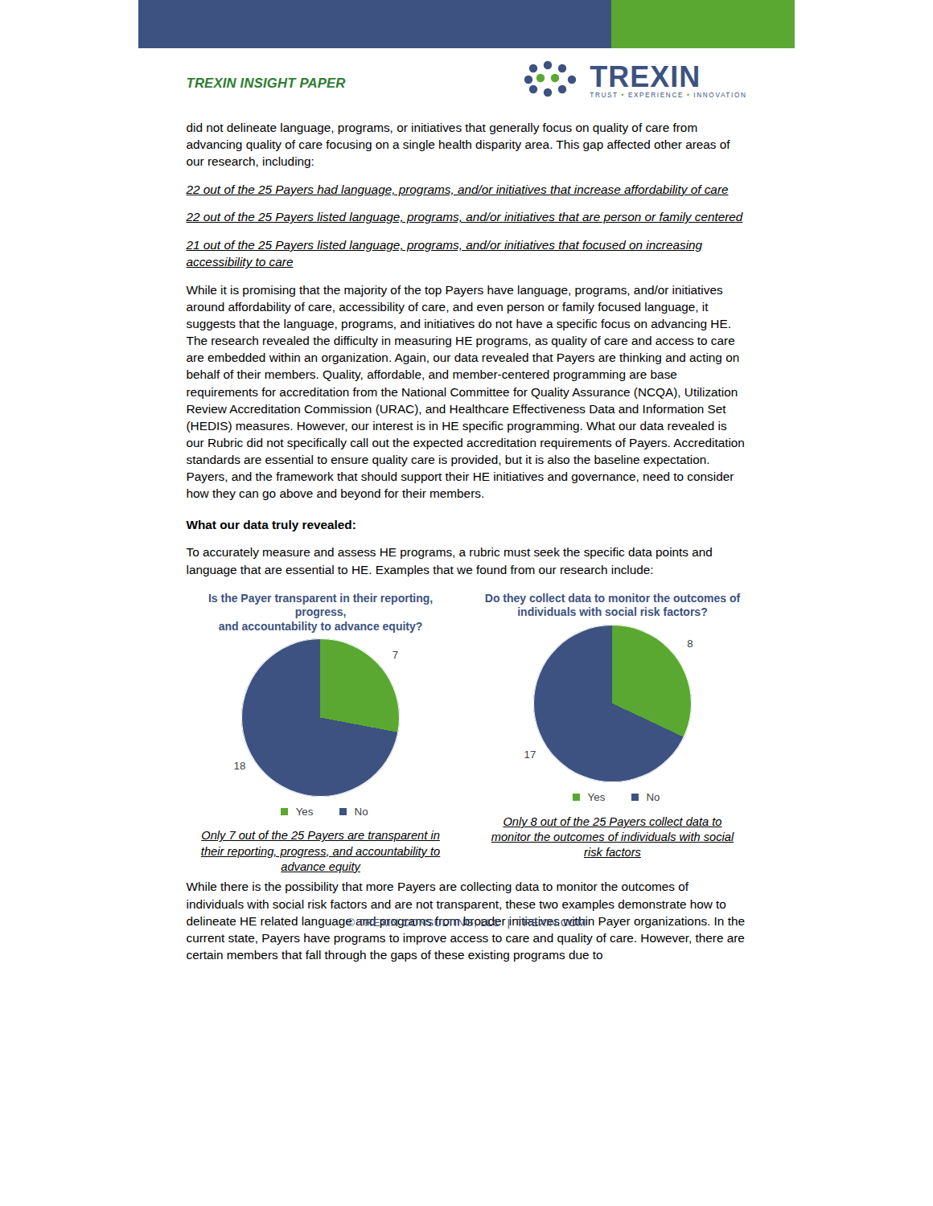TREXIN INSIGHT PAPER
TREXIN
TRUST • EXPERIENCE • INNOVATION
did not delineate language, programs, or initiatives that generally focus on quality of care from advancing quality of care focusing on a single health disparity area. This gap affected other areas of our research, including:
22 out of the 25 Payers had language, programs, and/or initiatives that increase affordability of care
22 out of the 25 Payers listed language, programs, and/or initiatives that are person or family centered
21 out of the 25 Payers listed language, programs, and/or initiatives that focused on increasing accessibility to care
While it is promising that the majority of the top Payers have language, programs, and/or initiatives around affordability of care, accessibility of care, and even person or family focused language, it suggests that the language, programs, and initiatives do not have a specific focus on advancing HE. The research revealed the difficulty in measuring HE programs, as quality of care and access to care are embedded within an organization. Again, our data revealed that Payers are thinking and acting on behalf of their members. Quality, affordable, and member-centered programming are base requirements for accreditation from the National Committee for Quality Assurance (NCQA), Utilization Review Accreditation Commission (URAC), and Healthcare Effectiveness Data and Information Set (HEDIS) measures. However, our interest is in HE specific programming. What our data revealed is our Rubric did not specifically call out the expected accreditation requirements of Payers. Accreditation standards are essential to ensure quality care is provided, but it is also the baseline expectation. Payers, and the framework that should support their HE initiatives and governance, need to consider how they can go above and beyond for their members.
What our data truly revealed:
To accurately measure and assess HE programs, a rubric must seek the specific data points and language that are essential to HE. Examples that we found from our research include:
Is the Payer transparent in their reporting, progress,
and accountability to advance equity?
7
18
Yes No
Only 7 out of the 25 Payers are transparent in their reporting, progress, and accountability to advance equity
Do they collect data to monitor the outcomes of
individuals with social risk factors?
8
17
Yes No
Only 8 out of the 25 Payers collect data to monitor the outcomes of individuals with social risk factors
While there is the possibility that more Payers are collecting data to monitor the outcomes of individuals with social risk factors and are not transparent, these two examples demonstrate how to delineate HE related language and programs from broader initiatives within Payer organizations. In the current state, Payers have programs to improve access to care and quality of care. However, there are certain members that fall through the gaps of these existing programs due to
© TREXIN CONSULTING, LLC | TREXIN.COM